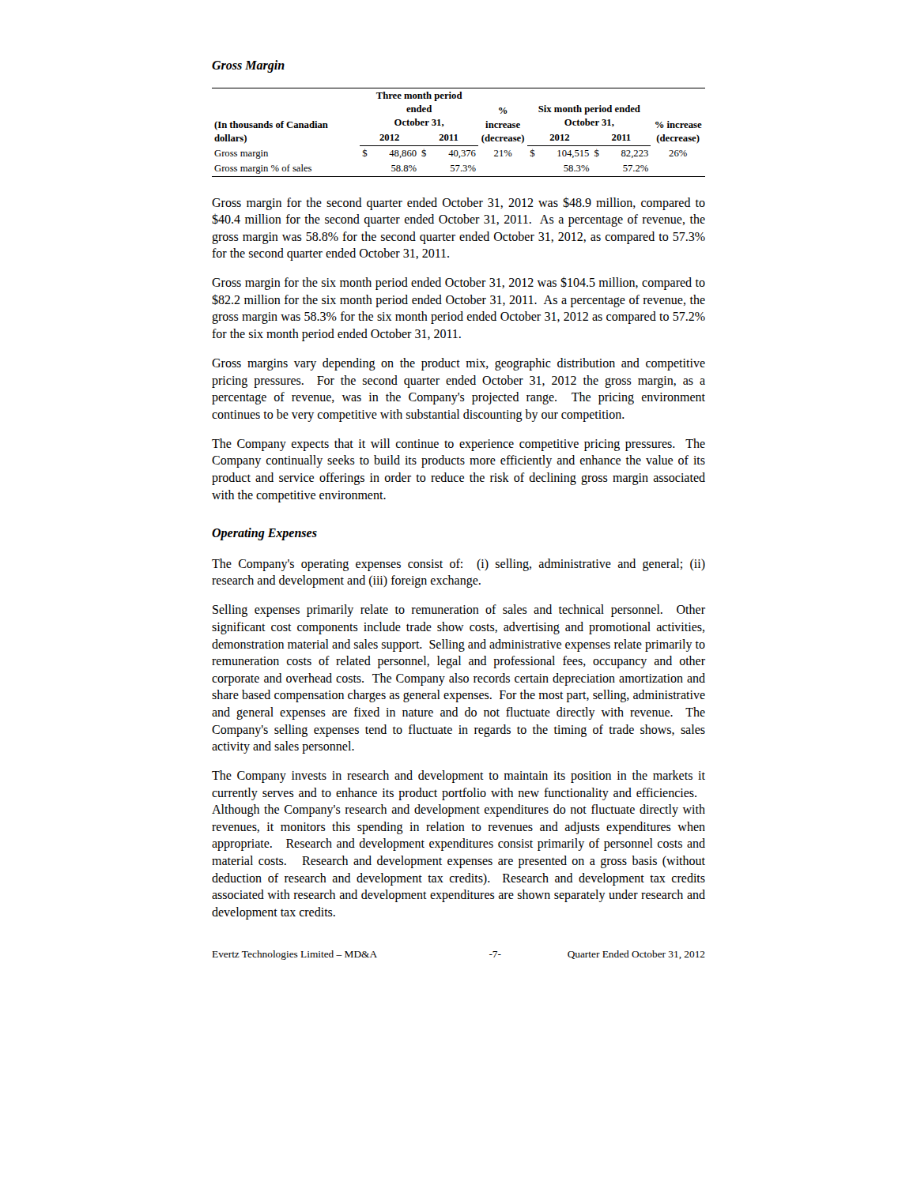Gross Margin
| (In thousands of Canadian dollars) | Three month period ended October 31, | % increase (decrease) | Six month period ended October 31, | % increase (decrease) |
| --- | --- | --- | --- | --- |
| 2012 | 2011 | 2012 | 2011 |
| Gross margin | $ | 48,860 | $ | 40,376 | 21% | $ | 104,515 | $ | 82,223 | 26% |
| Gross margin % of sales | | 58.8% | | 57.3% | | | 58.3% | | 57.2% | |
Gross margin for the second quarter ended October 31, 2012 was $48.9 million, compared to $40.4 million for the second quarter ended October 31, 2011. As a percentage of revenue, the gross margin was 58.8% for the second quarter ended October 31, 2012, as compared to 57.3% for the second quarter ended October 31, 2011.
Gross margin for the six month period ended October 31, 2012 was $104.5 million, compared to $82.2 million for the six month period ended October 31, 2011. As a percentage of revenue, the gross margin was 58.3% for the six month period ended October 31, 2012 as compared to 57.2% for the six month period ended October 31, 2011.
Gross margins vary depending on the product mix, geographic distribution and competitive pricing pressures. For the second quarter ended October 31, 2012 the gross margin, as a percentage of revenue, was in the Company's projected range. The pricing environment continues to be very competitive with substantial discounting by our competition.
The Company expects that it will continue to experience competitive pricing pressures. The Company continually seeks to build its products more efficiently and enhance the value of its product and service offerings in order to reduce the risk of declining gross margin associated with the competitive environment.
Operating Expenses
The Company's operating expenses consist of: (i) selling, administrative and general; (ii) research and development and (iii) foreign exchange.
Selling expenses primarily relate to remuneration of sales and technical personnel. Other significant cost components include trade show costs, advertising and promotional activities, demonstration material and sales support. Selling and administrative expenses relate primarily to remuneration costs of related personnel, legal and professional fees, occupancy and other corporate and overhead costs. The Company also records certain depreciation amortization and share based compensation charges as general expenses. For the most part, selling, administrative and general expenses are fixed in nature and do not fluctuate directly with revenue. The Company's selling expenses tend to fluctuate in regards to the timing of trade shows, sales activity and sales personnel.
The Company invests in research and development to maintain its position in the markets it currently serves and to enhance its product portfolio with new functionality and efficiencies. Although the Company's research and development expenditures do not fluctuate directly with revenues, it monitors this spending in relation to revenues and adjusts expenditures when appropriate. Research and development expenditures consist primarily of personnel costs and material costs. Research and development expenses are presented on a gross basis (without deduction of research and development tax credits). Research and development tax credits associated with research and development expenditures are shown separately under research and development tax credits.
Evertz Technologies Limited – MD&A
-7-
Quarter Ended October 31, 2012